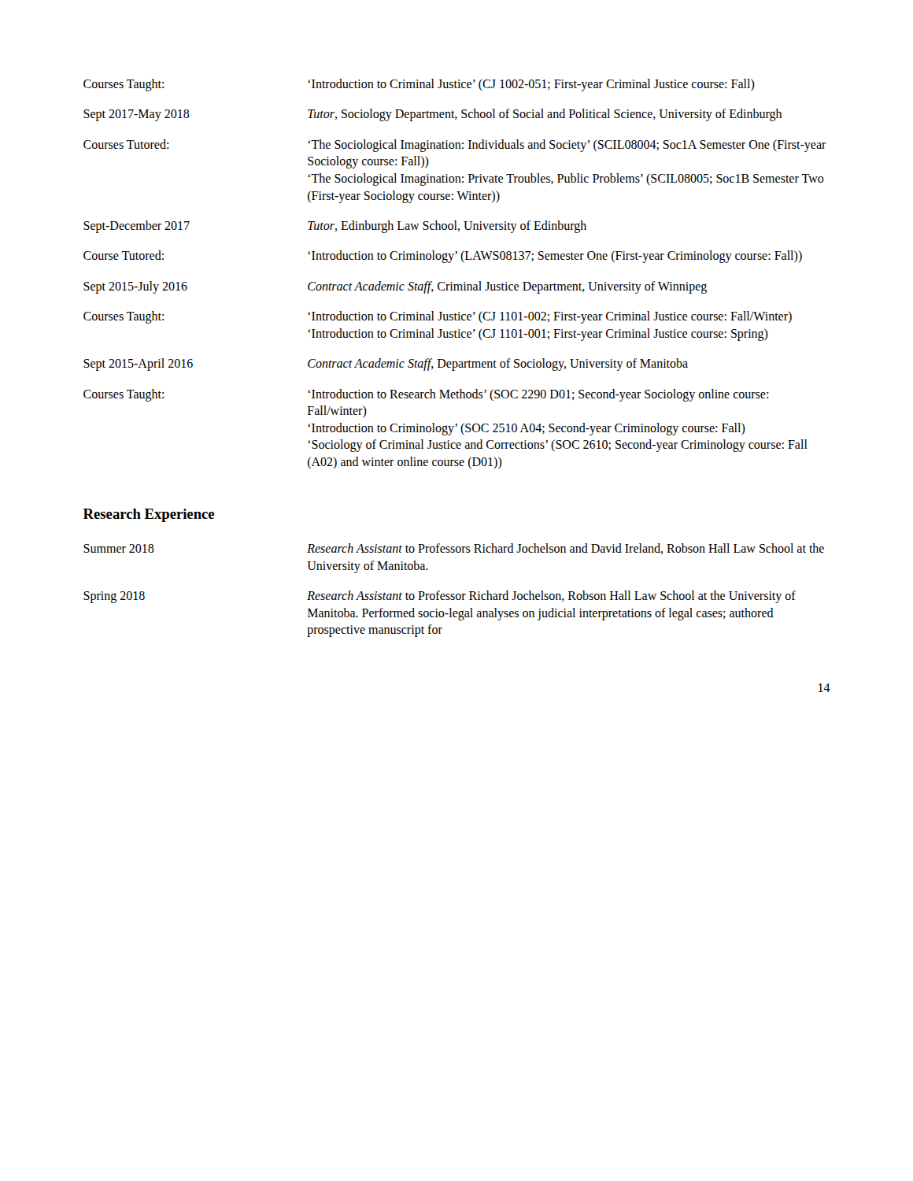| Courses Taught: | ‘Introduction to Criminal Justice’ (CJ 1002-051; First-year Criminal Justice course: Fall) |
| Sept 2017-May 2018 | Tutor , Sociology Department, School of Social and Political Science, University of Edinburgh |
| Courses Tutored: | ‘The Sociological Imagination: Individuals and Society’ (SCIL08004; Soc1A Semester One (First-year Sociology course: Fall)) ‘The Sociological Imagination: Private Troubles, Public Problems’ (SCIL08005; Soc1B Semester Two (First-year Sociology course: Winter)) |
| Sept-December 2017 | Tutor , Edinburgh Law School, University of Edinburgh |
| Course Tutored: | ‘Introduction to Criminology’ (LAWS08137; Semester One (First-year Criminology course: Fall)) |
| Sept 2015-July 2016 | Contract Academic Staff , Criminal Justice Department, University of Winnipeg |
| Courses Taught: | ‘Introduction to Criminal Justice’ (CJ 1101-002; First-year Criminal Justice course: Fall/Winter) ‘Introduction to Criminal Justice’ (CJ 1101-001; First-year Criminal Justice course: Spring) |
| Sept 2015-April 2016 | Contract Academic Staff , Department of Sociology, University of Manitoba |
| Courses Taught: | ‘Introduction to Research Methods’ (SOC 2290 D01; Second-year Sociology online course: Fall/winter) ‘Introduction to Criminology’ (SOC 2510 A04; Second-year Criminology course: Fall) ‘Sociology of Criminal Justice and Corrections’ (SOC 2610; Second-year Criminology course: Fall (A02) and winter online course (D01)) |
Research Experience
| Summer 2018 | Research Assistant to Professors Richard Jochelson and David Ireland, Robson Hall Law School at the University of Manitoba. |
| Spring 2018 | Research Assistant to Professor Richard Jochelson, Robson Hall Law School at the University of Manitoba. Performed socio-legal analyses on judicial interpretations of legal cases; authored prospective manuscript for |
14